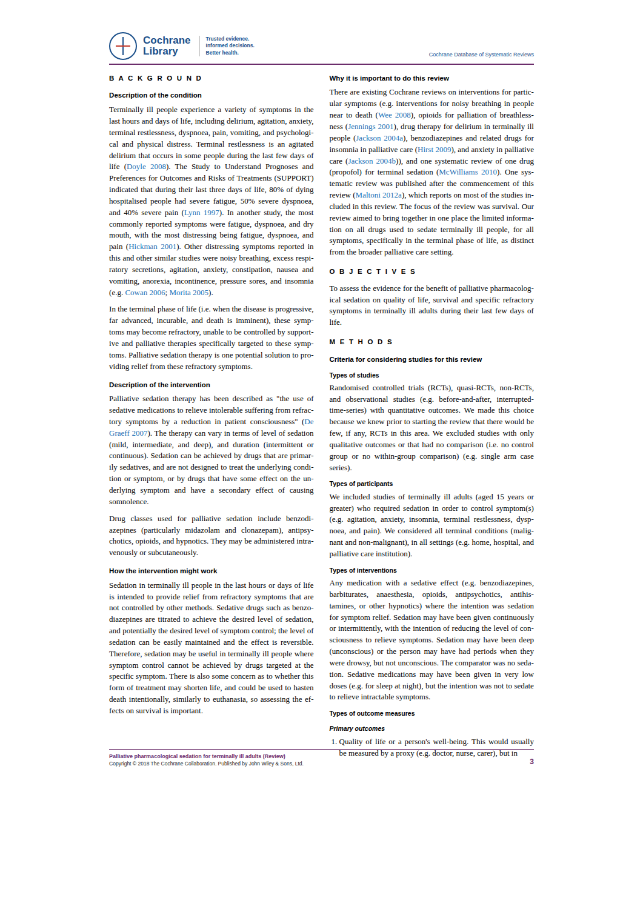Cochrane Library
Trusted evidence.
Informed decisions.
Better health.
Cochrane Database of Systematic Reviews
B A C K G R O U N D
Description of the condition
Terminally ill people experience a variety of symptoms in the last hours and days of life, including delirium, agitation, anxiety, terminal restlessness, dyspnoea, pain, vomiting, and psychological and physical distress. Terminal restlessness is an agitated delirium that occurs in some people during the last few days of life (Doyle 2008). The Study to Understand Prognoses and Preferences for Outcomes and Risks of Treatments (SUPPORT) indicated that during their last three days of life, 80% of dying hospitalised people had severe fatigue, 50% severe dyspnoea, and 40% severe pain (Lynn 1997). In another study, the most commonly reported symptoms were fatigue, dyspnoea, and dry mouth, with the most distressing being fatigue, dyspnoea, and pain (Hickman 2001). Other distressing symptoms reported in this and other similar studies were noisy breathing, excess respiratory secretions, agitation, anxiety, constipation, nausea and vomiting, anorexia, incontinence, pressure sores, and insomnia (e.g. Cowan 2006; Morita 2005).
In the terminal phase of life (i.e. when the disease is progressive, far advanced, incurable, and death is imminent), these symptoms may become refractory, unable to be controlled by supportive and palliative therapies specifically targeted to these symptoms. Palliative sedation therapy is one potential solution to providing relief from these refractory symptoms.
Description of the intervention
Palliative sedation therapy has been described as "the use of sedative medications to relieve intolerable suffering from refractory symptoms by a reduction in patient consciousness" (De Graeff 2007). The therapy can vary in terms of level of sedation (mild, intermediate, and deep), and duration (intermittent or continuous). Sedation can be achieved by drugs that are primarily sedatives, and are not designed to treat the underlying condition or symptom, or by drugs that have some effect on the underlying symptom and have a secondary effect of causing somnolence.
Drug classes used for palliative sedation include benzodiazepines (particularly midazolam and clonazepam), antipsychotics, opioids, and hypnotics. They may be administered intravenously or subcutaneously.
How the intervention might work
Sedation in terminally ill people in the last hours or days of life is intended to provide relief from refractory symptoms that are not controlled by other methods. Sedative drugs such as benzodiazepines are titrated to achieve the desired level of sedation, and potentially the desired level of symptom control; the level of sedation can be easily maintained and the effect is reversible. Therefore, sedation may be useful in terminally ill people where symptom control cannot be achieved by drugs targeted at the specific symptom. There is also some concern as to whether this form of treatment may shorten life, and could be used to hasten death intentionally, similarly to euthanasia, so assessing the effects on survival is important.
Why it is important to do this review
There are existing Cochrane reviews on interventions for particular symptoms (e.g. interventions for noisy breathing in people near to death (Wee 2008), opioids for palliation of breathlessness (Jennings 2001), drug therapy for delirium in terminally ill people (Jackson 2004a), benzodiazepines and related drugs for insomnia in palliative care (Hirst 2009), and anxiety in palliative care (Jackson 2004b)), and one systematic review of one drug (propofol) for terminal sedation (McWilliams 2010). One systematic review was published after the commencement of this review (Maltoni 2012a), which reports on most of the studies included in this review. The focus of the review was survival. Our review aimed to bring together in one place the limited information on all drugs used to sedate terminally ill people, for all symptoms, specifically in the terminal phase of life, as distinct from the broader palliative care setting.
O B J E C T I V E S
To assess the evidence for the benefit of palliative pharmacological sedation on quality of life, survival and specific refractory symptoms in terminally ill adults during their last few days of life.
M E T H O D S
Criteria for considering studies for this review
Types of studies
Randomised controlled trials (RCTs), quasi-RCTs, non-RCTs, and observational studies (e.g. before-and-after, interrupted-time-series) with quantitative outcomes. We made this choice because we knew prior to starting the review that there would be few, if any, RCTs in this area. We excluded studies with only qualitative outcomes or that had no comparison (i.e. no control group or no within-group comparison) (e.g. single arm case series).
Types of participants
We included studies of terminally ill adults (aged 15 years or greater) who required sedation in order to control symptom(s) (e.g. agitation, anxiety, insomnia, terminal restlessness, dyspnoea, and pain). We considered all terminal conditions (malignant and non-malignant), in all settings (e.g. home, hospital, and palliative care institution).
Types of interventions
Any medication with a sedative effect (e.g. benzodiazepines, barbiturates, anaesthesia, opioids, antipsychotics, antihistamines, or other hypnotics) where the intention was sedation for symptom relief. Sedation may have been given continuously or intermittently, with the intention of reducing the level of consciousness to relieve symptoms. Sedation may have been deep (unconscious) or the person may have had periods when they were drowsy, but not unconscious. The comparator was no sedation. Sedative medications may have been given in very low doses (e.g. for sleep at night), but the intention was not to sedate to relieve intractable symptoms.
Types of outcome measures
Primary outcomes
Quality of life or a person's well-being. This would usually be measured by a proxy (e.g. doctor, nurse, carer), but in
Palliative pharmacological sedation for terminally ill adults (Review)
Copyright © 2018 The Cochrane Collaboration. Published by John Wiley & Sons, Ltd.
3